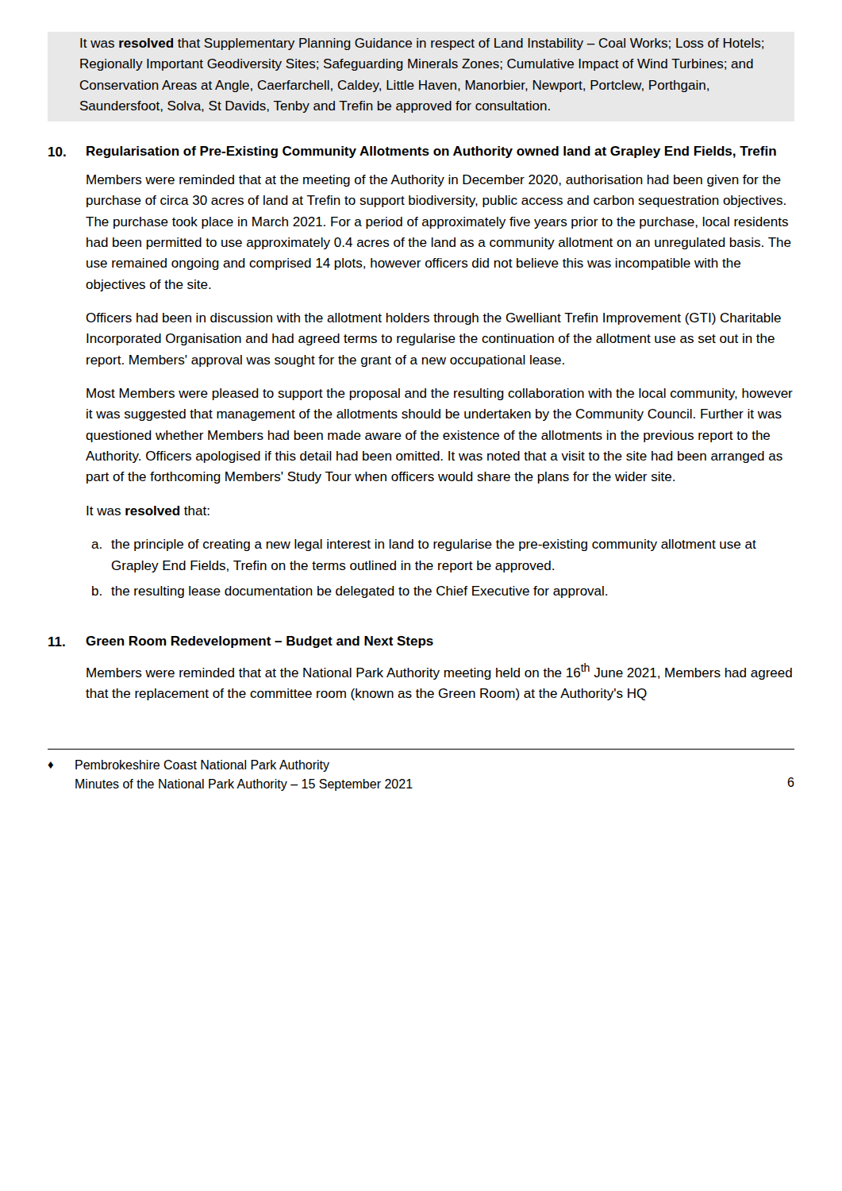It was resolved that Supplementary Planning Guidance in respect of Land Instability – Coal Works; Loss of Hotels; Regionally Important Geodiversity Sites; Safeguarding Minerals Zones; Cumulative Impact of Wind Turbines; and Conservation Areas at Angle, Caerfarchell, Caldey, Little Haven, Manorbier, Newport, Portclew, Porthgain, Saundersfoot, Solva, St Davids, Tenby and Trefin be approved for consultation.
10.
Regularisation of Pre-Existing Community Allotments on Authority owned land at Grapley End Fields, Trefin
Members were reminded that at the meeting of the Authority in December 2020, authorisation had been given for the purchase of circa 30 acres of land at Trefin to support biodiversity, public access and carbon sequestration objectives. The purchase took place in March 2021. For a period of approximately five years prior to the purchase, local residents had been permitted to use approximately 0.4 acres of the land as a community allotment on an unregulated basis. The use remained ongoing and comprised 14 plots, however officers did not believe this was incompatible with the objectives of the site.
Officers had been in discussion with the allotment holders through the Gwelliant Trefin Improvement (GTI) Charitable Incorporated Organisation and had agreed terms to regularise the continuation of the allotment use as set out in the report. Members' approval was sought for the grant of a new occupational lease.
Most Members were pleased to support the proposal and the resulting collaboration with the local community, however it was suggested that management of the allotments should be undertaken by the Community Council. Further it was questioned whether Members had been made aware of the existence of the allotments in the previous report to the Authority. Officers apologised if this detail had been omitted. It was noted that a visit to the site had been arranged as part of the forthcoming Members' Study Tour when officers would share the plans for the wider site.
It was resolved that:
the principle of creating a new legal interest in land to regularise the pre-existing community allotment use at Grapley End Fields, Trefin on the terms outlined in the report be approved.
the resulting lease documentation be delegated to the Chief Executive for approval.
11.
Green Room Redevelopment – Budget and Next Steps
Members were reminded that at the National Park Authority meeting held on the 16th June 2021, Members had agreed that the replacement of the committee room (known as the Green Room) at the Authority's HQ
♦
Pembrokeshire Coast National Park Authority Minutes of the National Park Authority – 15 September 2021
6